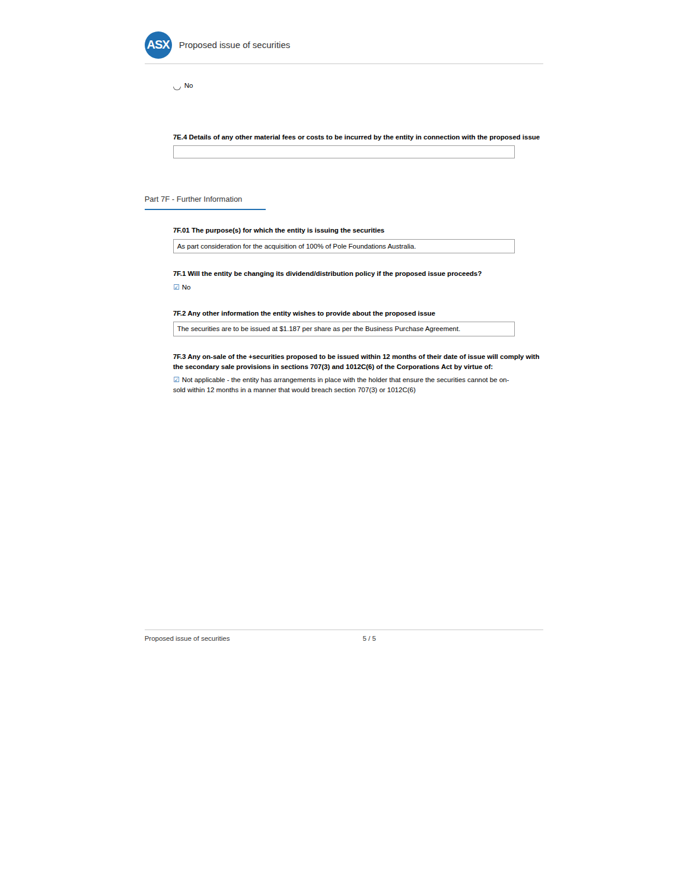ASX
Proposed issue of securities
No
7E.4 Details of any other material fees or costs to be incurred by the entity in connection with the proposed issue
Part 7F - Further Information
7F.01 The purpose(s) for which the entity is issuing the securities
As part consideration for the acquisition of 100% of Pole Foundations Australia.
7F.1 Will the entity be changing its dividend/distribution policy if the proposed issue proceeds?
☑No
7F.2 Any other information the entity wishes to provide about the proposed issue
The securities are to be issued at $1.187 per share as per the Business Purchase Agreement.
7F.3 Any on-sale of the +securities proposed to be issued within 12 months of their date of issue will comply with the secondary sale provisions in sections 707(3) and 1012C(6) of the Corporations Act by virtue of:
☑Not applicable - the entity has arrangements in place with the holder that ensure the securities cannot be on-sold within 12 months in a manner that would breach section 707(3) or 1012C(6)
Proposed issue of securities
5 / 5